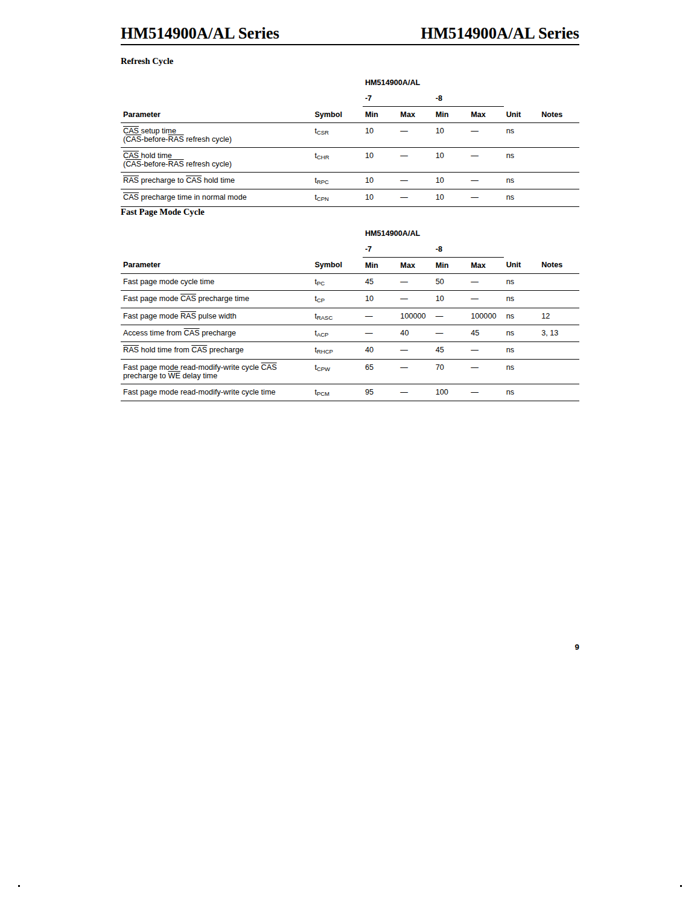HM514900A/AL Series HM514900A/AL Series
Refresh Cycle
| | | HM514900A/AL | | |
| --- | --- | --- | --- | --- |
| | | -7 | -8 | | |
| Parameter | Symbol | Min | Max | Min | Max | Unit | Notes |
| CAS setup time ( CAS -before- RAS refresh cycle) | t CSR | 10 | — | 10 | — | ns | |
| CAS hold time ( CAS -before- RAS refresh cycle) | t CHR | 10 | — | 10 | — | ns | |
| RAS precharge to CAS hold time | t RPC | 10 | — | 10 | — | ns | |
| CAS precharge time in normal mode | t CPN | 10 | — | 10 | — | ns | |
Fast Page Mode Cycle
| | | HM514900A/AL | | |
| --- | --- | --- | --- | --- |
| | | -7 | -8 | | |
| Parameter | Symbol | Min | Max | Min | Max | Unit | Notes |
| Fast page mode cycle time | t PC | 45 | — | 50 | — | ns | |
| Fast page mode CAS precharge time | t CP | 10 | — | 10 | — | ns | |
| Fast page mode RAS pulse width | t RASC | — | 100000 | — | 100000 | ns | 12 |
| Access time from CAS precharge | t ACP | — | 40 | — | 45 | ns | 3, 13 |
| RAS hold time from CAS precharge | t RHCP | 40 | — | 45 | — | ns | |
| Fast page mode read-modify-write cycle CAS precharge to WE delay time | t CPW | 65 | — | 70 | — | ns | |
| Fast page mode read-modify-write cycle time | t PCM | 95 | — | 100 | — | ns | |
9